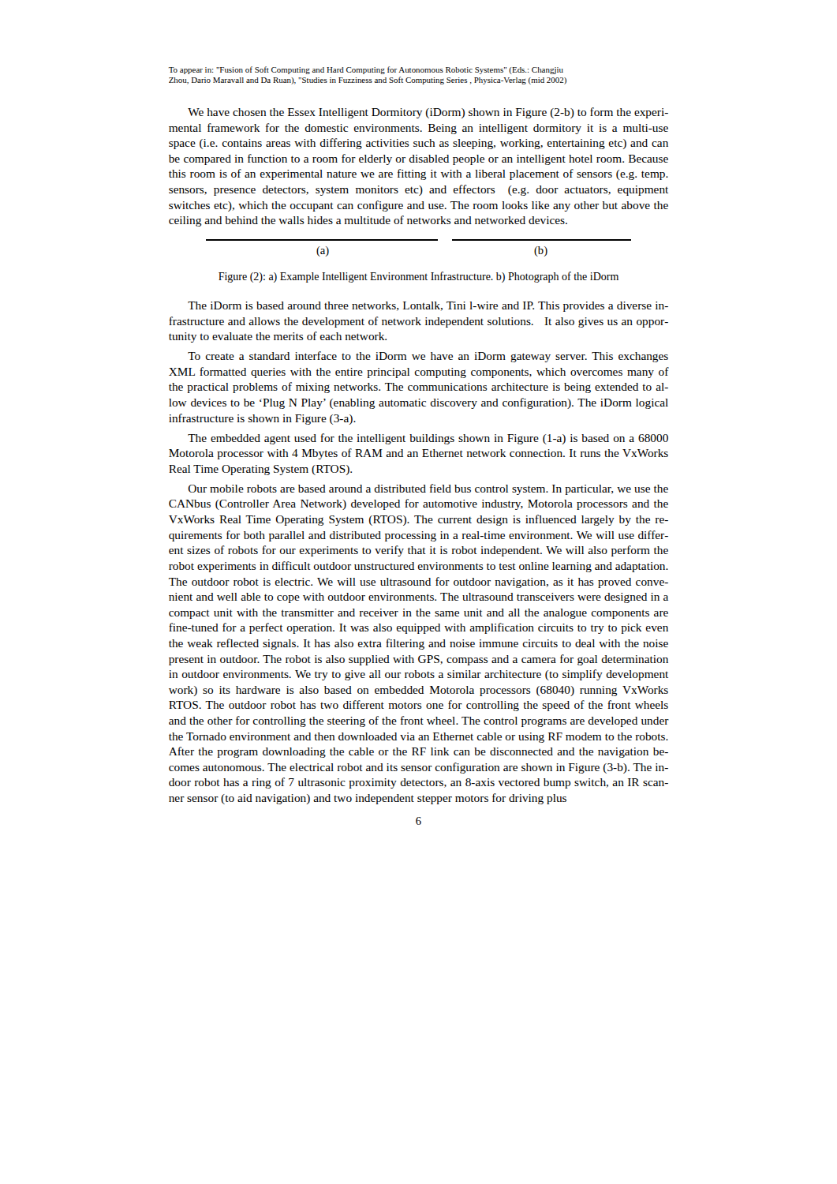To appear in: "Fusion of Soft Computing and Hard Computing for Autonomous Robotic Systems" (Eds.: Changjiu
Zhou, Dario Maravall and Da Ruan), "Studies in Fuzziness and Soft Computing Series , Physica-Verlag (mid 2002)
We have chosen the Essex Intelligent Dormitory (iDorm) shown in Figure (2-b) to form the experimental framework for the domestic environments. Being an intelligent dormitory it is a multi-use space (i.e. contains areas with differing activities such as sleeping, working, entertaining etc) and can be compared in function to a room for elderly or disabled people or an intelligent hotel room. Because this room is of an experimental nature we are fitting it with a liberal placement of sensors (e.g. temp. sensors, presence detectors, system monitors etc) and effectors (e.g. door actuators, equipment switches etc), which the occupant can configure and use. The room looks like any other but above the ceiling and behind the walls hides a multitude of networks and networked devices.
Effector
Sensor
Room
Agent
Manager
Interface
IP
Network
Lonworks
Network
Nurse
Room
Hospital Ward
Corridor
Waiting Room
Reception
Store
Room
(a)
(b)
Figure (2): a) Example Intelligent Environment Infrastructure. b) Photograph of the iDorm
The iDorm is based around three networks, Lontalk, Tini l-wire and IP. This provides a diverse infrastructure and allows the development of network independent solutions. It also gives us an opportunity to evaluate the merits of each network.
To create a standard interface to the iDorm we have an iDorm gateway server. This exchanges XML formatted queries with the entire principal computing components, which overcomes many of the practical problems of mixing networks. The communications architecture is being extended to allow devices to be ‘Plug N Play’ (enabling automatic discovery and configuration). The iDorm logical infrastructure is shown in Figure (3-a).
The embedded agent used for the intelligent buildings shown in Figure (1-a) is based on a 68000 Motorola processor with 4 Mbytes of RAM and an Ethernet network connection. It runs the VxWorks Real Time Operating System (RTOS).
Our mobile robots are based around a distributed field bus control system. In particular, we use the CANbus (Controller Area Network) developed for automotive industry, Motorola processors and the VxWorks Real Time Operating System (RTOS). The current design is influenced largely by the requirements for both parallel and distributed processing in a real-time environment. We will use different sizes of robots for our experiments to verify that it is robot independent. We will also perform the robot experiments in difficult outdoor unstructured environments to test online learning and adaptation. The outdoor robot is electric. We will use ultrasound for outdoor navigation, as it has proved convenient and well able to cope with outdoor environments. The ultrasound transceivers were designed in a compact unit with the transmitter and receiver in the same unit and all the analogue components are fine-tuned for a perfect operation. It was also equipped with amplification circuits to try to pick even the weak reflected signals. It has also extra filtering and noise immune circuits to deal with the noise present in outdoor. The robot is also supplied with GPS, compass and a camera for goal determination in outdoor environments. We try to give all our robots a similar architecture (to simplify development work) so its hardware is also based on embedded Motorola processors (68040) running VxWorks RTOS. The outdoor robot has two different motors one for controlling the speed of the front wheels and the other for controlling the steering of the front wheel. The control programs are developed under the Tornado environment and then downloaded via an Ethernet cable or using RF modem to the robots. After the program downloading the cable or the RF link can be disconnected and the navigation becomes autonomous. The electrical robot and its sensor configuration are shown in Figure (3-b). The indoor robot has a ring of 7 ultrasonic proximity detectors, an 8-axis vectored bump switch, an IR scanner sensor (to aid navigation) and two independent stepper motors for driving plus
6